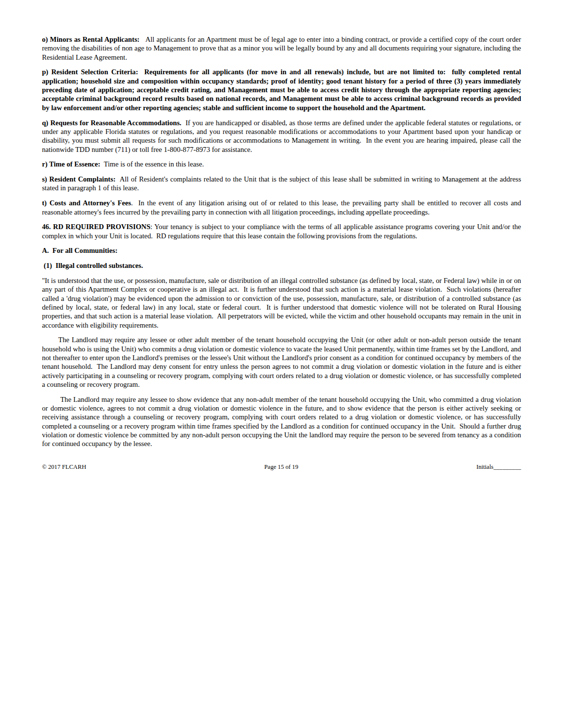o) Minors as Rental Applicants: All applicants for an Apartment must be of legal age to enter into a binding contract, or provide a certified copy of the court order removing the disabilities of non age to Management to prove that as a minor you will be legally bound by any and all documents requiring your signature, including the Residential Lease Agreement.
p) Resident Selection Criteria: Requirements for all applicants (for move in and all renewals) include, but are not limited to: fully completed rental application; household size and composition within occupancy standards; proof of identity; good tenant history for a period of three (3) years immediately preceding date of application; acceptable credit rating, and Management must be able to access credit history through the appropriate reporting agencies; acceptable criminal background record results based on national records, and Management must be able to access criminal background records as provided by law enforcement and/or other reporting agencies; stable and sufficient income to support the household and the Apartment.
q) Requests for Reasonable Accommodations. If you are handicapped or disabled, as those terms are defined under the applicable federal statutes or regulations, or under any applicable Florida statutes or regulations, and you request reasonable modifications or accommodations to your Apartment based upon your handicap or disability, you must submit all requests for such modifications or accommodations to Management in writing. In the event you are hearing impaired, please call the nationwide TDD number (711) or toll free 1-800-877-8973 for assistance.
r) Time of Essence: Time is of the essence in this lease.
s) Resident Complaints: All of Resident's complaints related to the Unit that is the subject of this lease shall be submitted in writing to Management at the address stated in paragraph 1 of this lease.
t) Costs and Attorney's Fees. In the event of any litigation arising out of or related to this lease, the prevailing party shall be entitled to recover all costs and reasonable attorney's fees incurred by the prevailing party in connection with all litigation proceedings, including appellate proceedings.
46. RD REQUIRED PROVISIONS: Your tenancy is subject to your compliance with the terms of all applicable assistance programs covering your Unit and/or the complex in which your Unit is located. RD regulations require that this lease contain the following provisions from the regulations.
A. For all Communities:
(1) Illegal controlled substances.
"It is understood that the use, or possession, manufacture, sale or distribution of an illegal controlled substance (as defined by local, state, or Federal law) while in or on any part of this Apartment Complex or cooperative is an illegal act. It is further understood that such action is a material lease violation. Such violations (hereafter called a 'drug violation') may be evidenced upon the admission to or conviction of the use, possession, manufacture, sale, or distribution of a controlled substance (as defined by local, state, or federal law) in any local, state or federal court. It is further understood that domestic violence will not be tolerated on Rural Housing properties, and that such action is a material lease violation. All perpetrators will be evicted, while the victim and other household occupants may remain in the unit in accordance with eligibility requirements.
The Landlord may require any lessee or other adult member of the tenant household occupying the Unit (or other adult or non-adult person outside the tenant household who is using the Unit) who commits a drug violation or domestic violence to vacate the leased Unit permanently, within time frames set by the Landlord, and not thereafter to enter upon the Landlord's premises or the lessee's Unit without the Landlord's prior consent as a condition for continued occupancy by members of the tenant household. The Landlord may deny consent for entry unless the person agrees to not commit a drug violation or domestic violation in the future and is either actively participating in a counseling or recovery program, complying with court orders related to a drug violation or domestic violence, or has successfully completed a counseling or recovery program.
The Landlord may require any lessee to show evidence that any non-adult member of the tenant household occupying the Unit, who committed a drug violation or domestic violence, agrees to not commit a drug violation or domestic violence in the future, and to show evidence that the person is either actively seeking or receiving assistance through a counseling or recovery program, complying with court orders related to a drug violation or domestic violence, or has successfully completed a counseling or a recovery program within time frames specified by the Landlord as a condition for continued occupancy in the Unit. Should a further drug violation or domestic violence be committed by any non-adult person occupying the Unit the landlord may require the person to be severed from tenancy as a condition for continued occupancy by the lessee.
© 2017 FLCARH Page 15 of 19 Initials_________